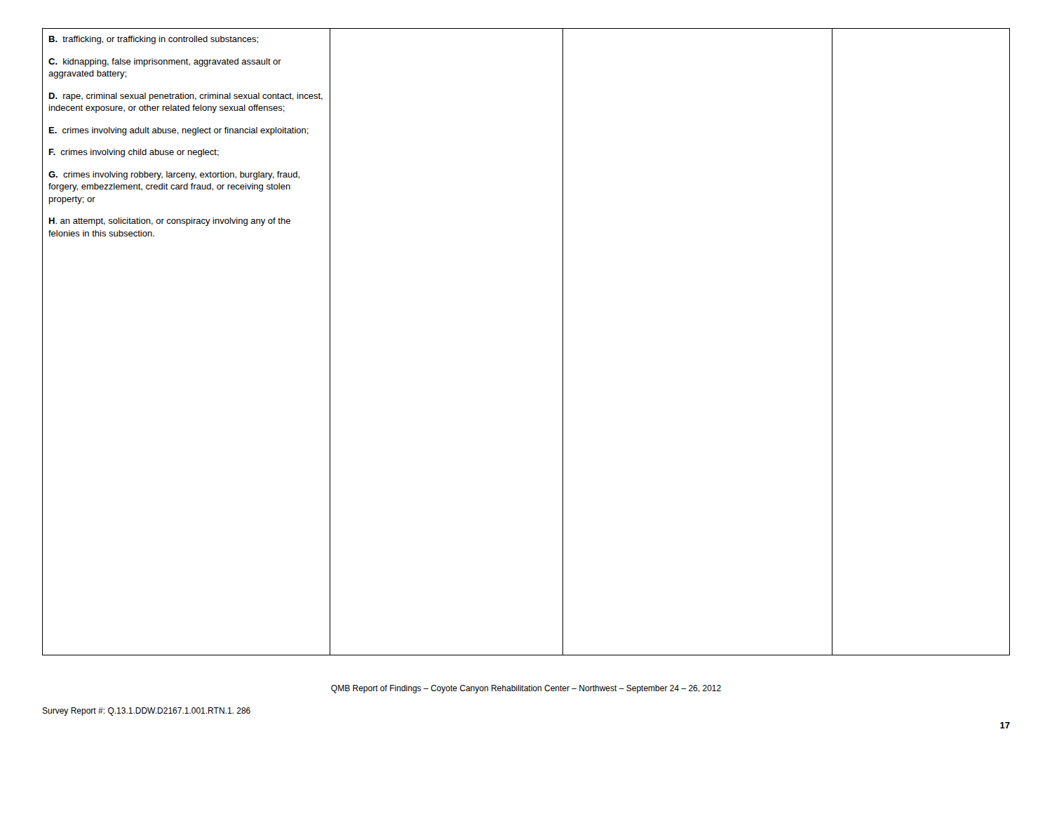| B. trafficking, or trafficking in controlled substances; C. kidnapping, false imprisonment, aggravated assault or aggravated battery; D. rape, criminal sexual penetration, criminal sexual contact, incest, indecent exposure, or other related felony sexual offenses; E. crimes involving adult abuse, neglect or financial exploitation; F. crimes involving child abuse or neglect; G. crimes involving robbery, larceny, extortion, burglary, fraud, forgery, embezzlement, credit card fraud, or receiving stolen property; or H . an attempt, solicitation, or conspiracy involving any of the felonies in this subsection. | | | |
QMB Report of Findings – Coyote Canyon Rehabilitation Center – Northwest – September 24 – 26, 2012 Survey Report #: Q.13.1.DDW.D2167.1.001.RTN.1. 286
17